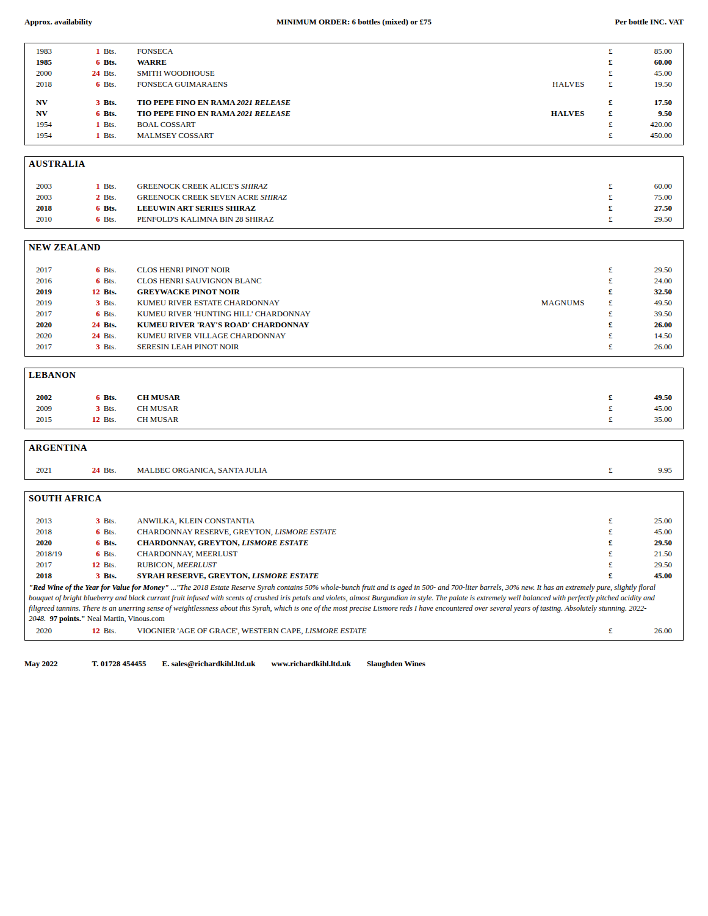Approx. availability
MINIMUM ORDER: 6 bottles (mixed) or £75
Per bottle INC. VAT
| 1983 | 1 | Bts. | FONSECA | | £ | 85.00 |
| 1985 | 6 | Bts. | WARRE | | £ | 60.00 |
| 2000 | 24 | Bts. | SMITH WOODHOUSE | | £ | 45.00 |
| 2018 | 6 | Bts. | FONSECA GUIMARAENS | HALVES | £ | 19.50 |
| NV | 3 | Bts. | TIO PEPE FINO EN RAMA 2021 RELEASE | | £ | 17.50 |
| NV | 6 | Bts. | TIO PEPE FINO EN RAMA 2021 RELEASE | HALVES | £ | 9.50 |
| 1954 | 1 | Bts. | BOAL COSSART | | £ | 420.00 |
| 1954 | 1 | Bts. | MALMSEY COSSART | | £ | 450.00 |
AUSTRALIA
| 2003 | 1 | Bts. | GREENOCK CREEK ALICE'S SHIRAZ | | £ | 60.00 |
| 2003 | 2 | Bts. | GREENOCK CREEK SEVEN ACRE SHIRAZ | | £ | 75.00 |
| 2018 | 6 | Bts. | LEEUWIN ART SERIES SHIRAZ | | £ | 27.50 |
| 2010 | 6 | Bts. | PENFOLD'S KALIMNA BIN 28 SHIRAZ | | £ | 29.50 |
NEW ZEALAND
| 2017 | 6 | Bts. | CLOS HENRI PINOT NOIR | | £ | 29.50 |
| 2016 | 6 | Bts. | CLOS HENRI SAUVIGNON BLANC | | £ | 24.00 |
| 2019 | 12 | Bts. | GREYWACKE PINOT NOIR | | £ | 32.50 |
| 2019 | 3 | Bts. | KUMEU RIVER ESTATE CHARDONNAY | MAGNUMS | £ | 49.50 |
| 2017 | 6 | Bts. | KUMEU RIVER 'HUNTING HILL' CHARDONNAY | | £ | 39.50 |
| 2020 | 24 | Bts. | KUMEU RIVER 'RAY'S ROAD' CHARDONNAY | | £ | 26.00 |
| 2020 | 24 | Bts. | KUMEU RIVER VILLAGE CHARDONNAY | | £ | 14.50 |
| 2017 | 3 | Bts. | SERESIN LEAH PINOT NOIR | | £ | 26.00 |
LEBANON
| 2002 | 6 | Bts. | CH MUSAR | | £ | 49.50 |
| 2009 | 3 | Bts. | CH MUSAR | | £ | 45.00 |
| 2015 | 12 | Bts. | CH MUSAR | | £ | 35.00 |
ARGENTINA
| 2021 | 24 | Bts. | MALBEC ORGANICA, SANTA JULIA | | £ | 9.95 |
SOUTH AFRICA
| 2013 | 3 | Bts. | ANWILKA, KLEIN CONSTANTIA | | £ | 25.00 |
| 2018 | 6 | Bts. | CHARDONNAY RESERVE, GREYTON, LISMORE ESTATE | | £ | 45.00 |
| 2020 | 6 | Bts. | CHARDONNAY, GREYTON, LISMORE ESTATE | | £ | 29.50 |
| 2018/19 | 6 | Bts. | CHARDONNAY, MEERLUST | | £ | 21.50 |
| 2017 | 12 | Bts. | RUBICON, MEERLUST | | £ | 29.50 |
| 2018 | 3 | Bts. | SYRAH RESERVE, GREYTON, LISMORE ESTATE | | £ | 45.00 |
| "Red Wine of the Year for Value for Money" ..."The 2018 Estate Reserve Syrah contains 50% whole-bunch fruit and is aged in 500- and 700-liter barrels, 30% new. It has an extremely pure, slightly floral bouquet of bright blueberry and black currant fruit infused with scents of crushed iris petals and violets, almost Burgundian in style. The palate is extremely well balanced with perfectly pitched acidity and filigreed tannins. There is an unerring sense of weightlessness about this Syrah, which is one of the most precise Lismore reds I have encountered over several years of tasting. Absolutely stunning. 2022-2048. 97 points." Neal Martin, Vinous.com |
| 2020 | 12 | Bts. | VIOGNIER 'AGE OF GRACE', WESTERN CAPE, LISMORE ESTATE | | £ | 26.00 |
May 2022 T. 01728 454455 E. sales@richardkihl.ltd.uk www.richardkihl.ltd.uk Slaughden Wines